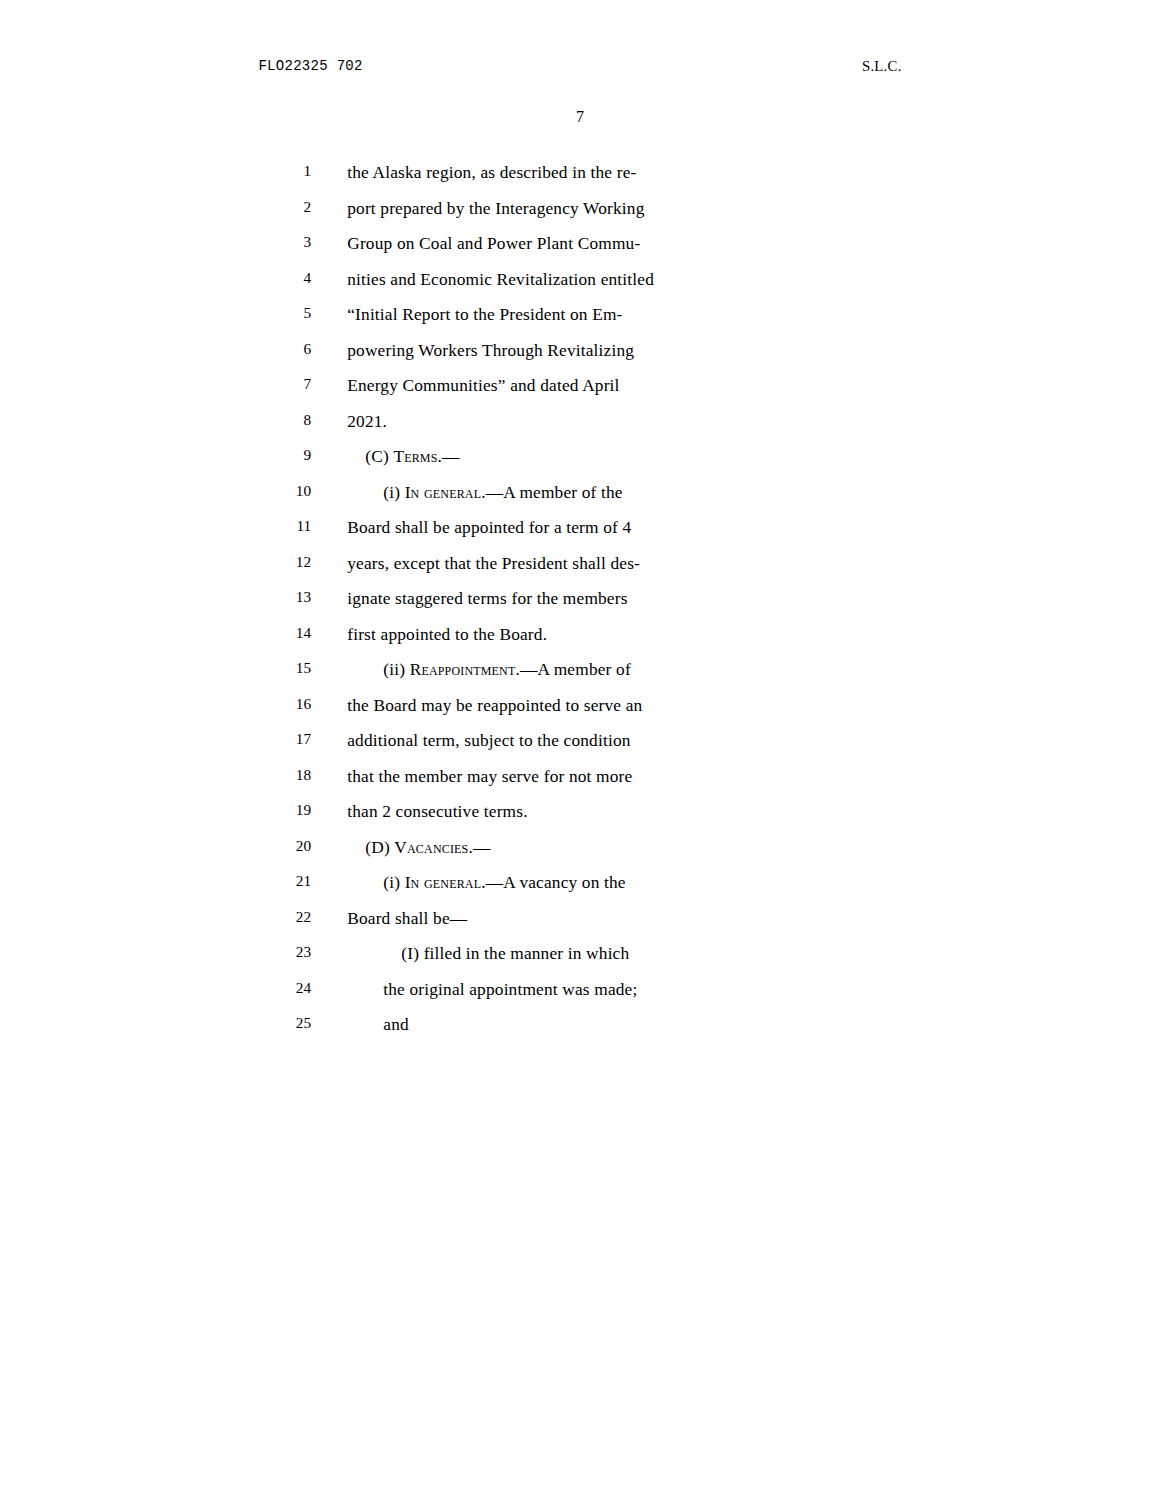FLO22325 702
S.L.C.
7
| 1 | the Alaska region, as described in the re- |
| 2 | port prepared by the Interagency Working |
| 3 | Group on Coal and Power Plant Commu- |
| 4 | nities and Economic Revitalization entitled |
| 5 | “Initial Report to the President on Em- |
| 6 | powering Workers Through Revitalizing |
| 7 | Energy Communities” and dated April |
| 8 | 2021. |
| 9 | (C) Terms. — |
| 10 | (i) In general. —A member of the |
| 11 | Board shall be appointed for a term of 4 |
| 12 | years, except that the President shall des- |
| 13 | ignate staggered terms for the members |
| 14 | first appointed to the Board. |
| 15 | (ii) Reappointment. —A member of |
| 16 | the Board may be reappointed to serve an |
| 17 | additional term, subject to the condition |
| 18 | that the member may serve for not more |
| 19 | than 2 consecutive terms. |
| 20 | (D) Vacancies. — |
| 21 | (i) In general. —A vacancy on the |
| 22 | Board shall be— |
| 23 | (I) filled in the manner in which |
| 24 | the original appointment was made; |
| 25 | and |